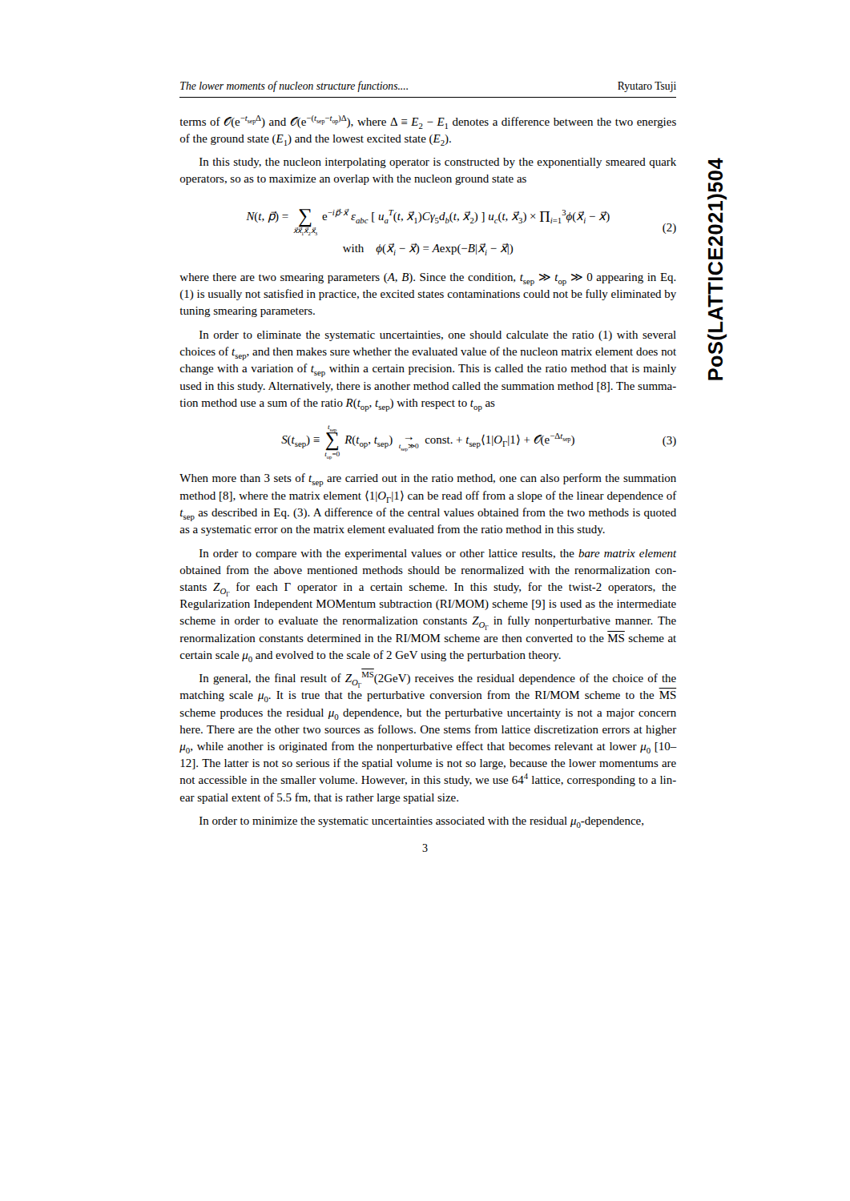The lower moments of nucleon structure functions....
Ryutaro Tsuji
PoS(LATTICE2021)504
terms of 𝒪(e−tsepΔ) and 𝒪(e−(tsep−top)Δ), where Δ ≡ E2 − E1 denotes a difference between the two energies of the ground state (E1) and the lowest excited state (E2).
In this study, the nucleon interpolating operator is constructed by the exponentially smeared quark operators, so as to maximize an overlap with the nucleon ground state as
N(t, p⃗) = ∑x⃗x⃗1x⃗2x⃗3 e−ip⃗·x⃗ εabc [ uaT(t, x⃗1)Cγ5db(t, x⃗2) ] uc(t, x⃗3) × Πi=13ϕ(x⃗i − x⃗) with ϕ(x⃗i − x⃗) = Aexp(−B|x⃗i − x⃗|) (2)
where there are two smearing parameters (A, B). Since the condition, tsep ≫ top ≫ 0 appearing in Eq. (1) is usually not satisfied in practice, the excited states contaminations could not be fully eliminated by tuning smearing parameters.
In order to eliminate the systematic uncertainties, one should calculate the ratio (1) with several choices of tsep, and then makes sure whether the evaluated value of the nucleon matrix element does not change with a variation of tsep within a certain precision. This is called the ratio method that is mainly used in this study. Alternatively, there is another method called the summation method [8]. The summation method use a sum of the ratio R(top, tsep) with respect to top as
S(tsep) ≡ tsep∑top=0 R(top, tsep) →tsep≫0 const. + tsep⟨1|OΓ|1⟩ + 𝒪(e−Δtsep) (3)
When more than 3 sets of tsep are carried out in the ratio method, one can also perform the summation method [8], where the matrix element ⟨1|OΓ|1⟩ can be read off from a slope of the linear dependence of tsep as described in Eq. (3). A difference of the central values obtained from the two methods is quoted as a systematic error on the matrix element evaluated from the ratio method in this study.
In order to compare with the experimental values or other lattice results, the bare matrix element obtained from the above mentioned methods should be renormalized with the renormalization constants ZOΓ for each Γ operator in a certain scheme. In this study, for the twist-2 operators, the Regularization Independent MOMentum subtraction (RI/MOM) scheme [9] is used as the intermediate scheme in order to evaluate the renormalization constants ZOΓ in fully nonperturbative manner. The renormalization constants determined in the RI/MOM scheme are then converted to the MS scheme at certain scale μ0 and evolved to the scale of 2 GeV using the perturbation theory.
In general, the final result of ZOΓMS(2GeV) receives the residual dependence of the choice of the matching scale μ0. It is true that the perturbative conversion from the RI/MOM scheme to the MS scheme produces the residual μ0 dependence, but the perturbative uncertainty is not a major concern here. There are the other two sources as follows. One stems from lattice discretization errors at higher μ0, while another is originated from the nonperturbative effect that becomes relevant at lower μ0 [10–12]. The latter is not so serious if the spatial volume is not so large, because the lower momentums are not accessible in the smaller volume. However, in this study, we use 644 lattice, corresponding to a linear spatial extent of 5.5 fm, that is rather large spatial size.
In order to minimize the systematic uncertainties associated with the residual μ0-dependence,
3